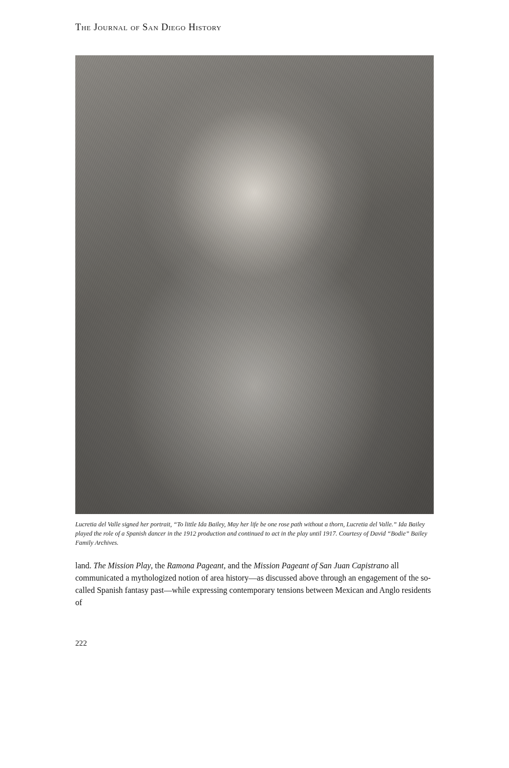The Journal of San Diego History
To little Ida Bailey,
May her life be one
rose path without a thorn,
Lucretia del Valle
Lucretia del Valle signed her portrait, “To little Ida Bailey, May her life be one rose path without a thorn, Lucretia del Valle.” Ida Bailey played the role of a Spanish dancer in the 1912 production and continued to act in the play until 1917. Courtesy of David “Bodie” Bailey Family Archives.
land. The Mission Play, the Ramona Pageant, and the Mission Pageant of San Juan Capistrano all communicated a mythologized notion of area history—as discussed above through an engagement of the so-called Spanish fantasy past—while expressing contemporary tensions between Mexican and Anglo residents of
222